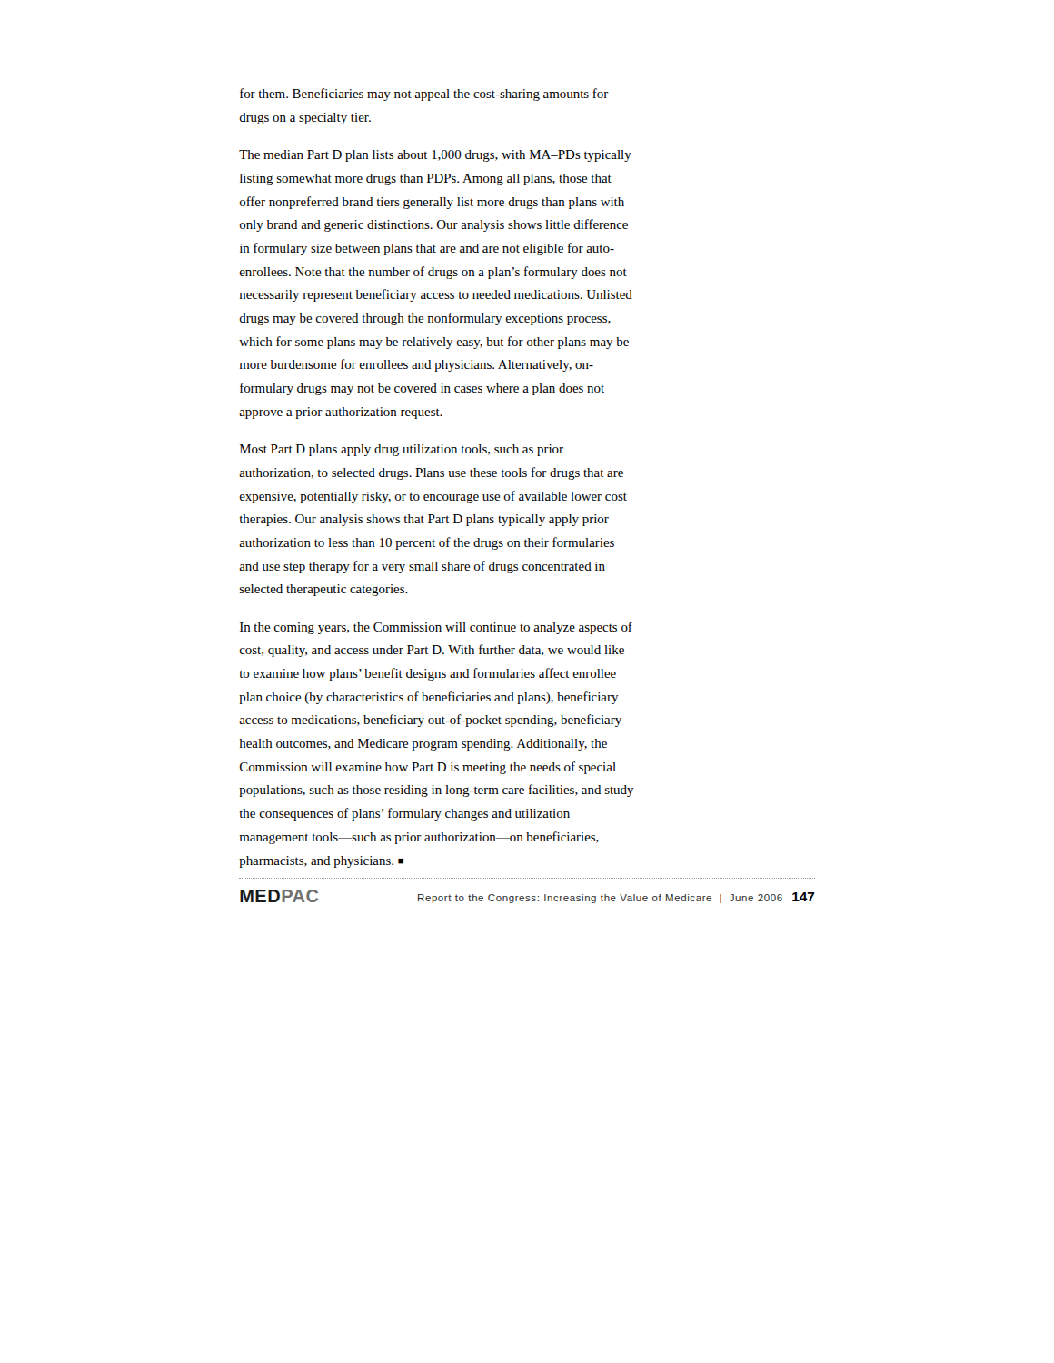for them. Beneficiaries may not appeal the cost-sharing amounts for drugs on a specialty tier.
The median Part D plan lists about 1,000 drugs, with MA–PDs typically listing somewhat more drugs than PDPs. Among all plans, those that offer nonpreferred brand tiers generally list more drugs than plans with only brand and generic distinctions. Our analysis shows little difference in formulary size between plans that are and are not eligible for auto-enrollees. Note that the number of drugs on a plan’s formulary does not necessarily represent beneficiary access to needed medications. Unlisted drugs may be covered through the nonformulary exceptions process, which for some plans may be relatively easy, but for other plans may be more burdensome for enrollees and physicians. Alternatively, on-formulary drugs may not be covered in cases where a plan does not approve a prior authorization request.
Most Part D plans apply drug utilization tools, such as prior authorization, to selected drugs. Plans use these tools for drugs that are expensive, potentially risky, or to encourage use of available lower cost therapies. Our analysis shows that Part D plans typically apply prior authorization to less than 10 percent of the drugs on their formularies and use step therapy for a very small share of drugs concentrated in selected therapeutic categories.
In the coming years, the Commission will continue to analyze aspects of cost, quality, and access under Part D. With further data, we would like to examine how plans’ benefit designs and formularies affect enrollee plan choice (by characteristics of beneficiaries and plans), beneficiary access to medications, beneficiary out-of-pocket spending, beneficiary health outcomes, and Medicare program spending. Additionally, the Commission will examine how Part D is meeting the needs of special populations, such as those residing in long-term care facilities, and study the consequences of plans’ formulary changes and utilization management tools—such as prior authorization—on beneficiaries, pharmacists, and physicians. ■
MEDPAC
Report to the Congress: Increasing the Value of Medicare | June 2006147